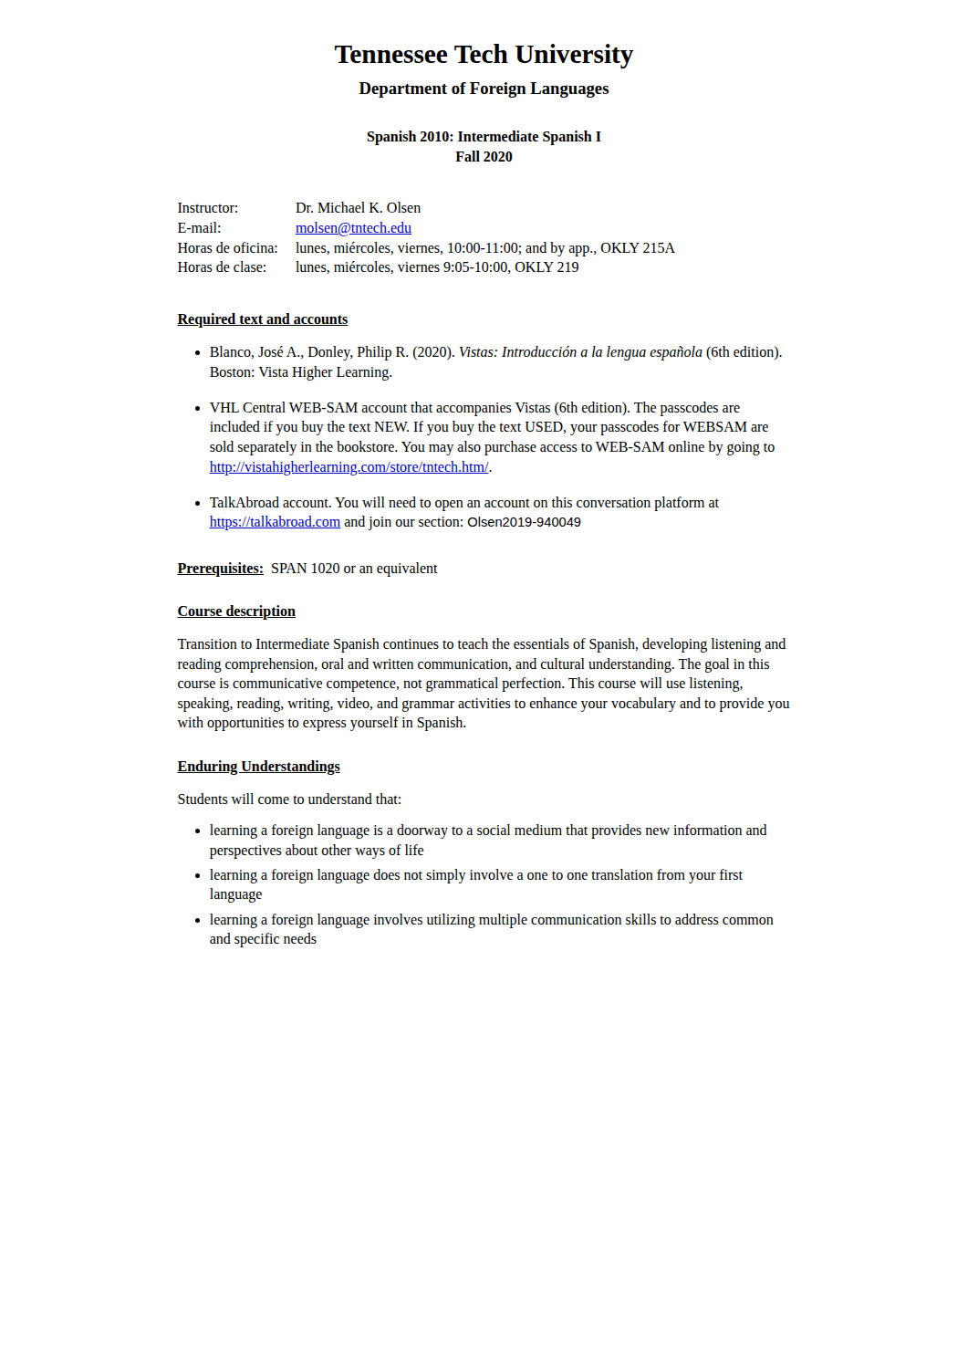Tennessee Tech University
Department of Foreign Languages
Spanish 2010: Intermediate Spanish I Fall 2020
| Instructor: | Dr. Michael K. Olsen |
| E-mail: | molsen@tntech.edu |
| Horas de oficina: | lunes, miércoles, viernes, 10:00-11:00; and by app., OKLY 215A |
| Horas de clase: | lunes, miércoles, viernes 9:05-10:00, OKLY 219 |
Required text and accounts
Blanco, José A., Donley, Philip R. (2020). Vistas: Introducción a la lengua española (6th edition). Boston: Vista Higher Learning.
VHL Central WEB-SAM account that accompanies Vistas (6th edition). The passcodes are included if you buy the text NEW. If you buy the text USED, your passcodes for WEBSAM are sold separately in the bookstore. You may also purchase access to WEB-SAM online by going to http://vistahigherlearning.com/store/tntech.htm/.
TalkAbroad account. You will need to open an account on this conversation platform at https://talkabroad.com and join our section: Olsen2019-940049
Prerequisites: SPAN 1020 or an equivalent
Course description
Transition to Intermediate Spanish continues to teach the essentials of Spanish, developing listening and reading comprehension, oral and written communication, and cultural understanding. The goal in this course is communicative competence, not grammatical perfection. This course will use listening, speaking, reading, writing, video, and grammar activities to enhance your vocabulary and to provide you with opportunities to express yourself in Spanish.
Enduring Understandings
Students will come to understand that:
learning a foreign language is a doorway to a social medium that provides new information and perspectives about other ways of life
learning a foreign language does not simply involve a one to one translation from your first language
learning a foreign language involves utilizing multiple communication skills to address common and specific needs